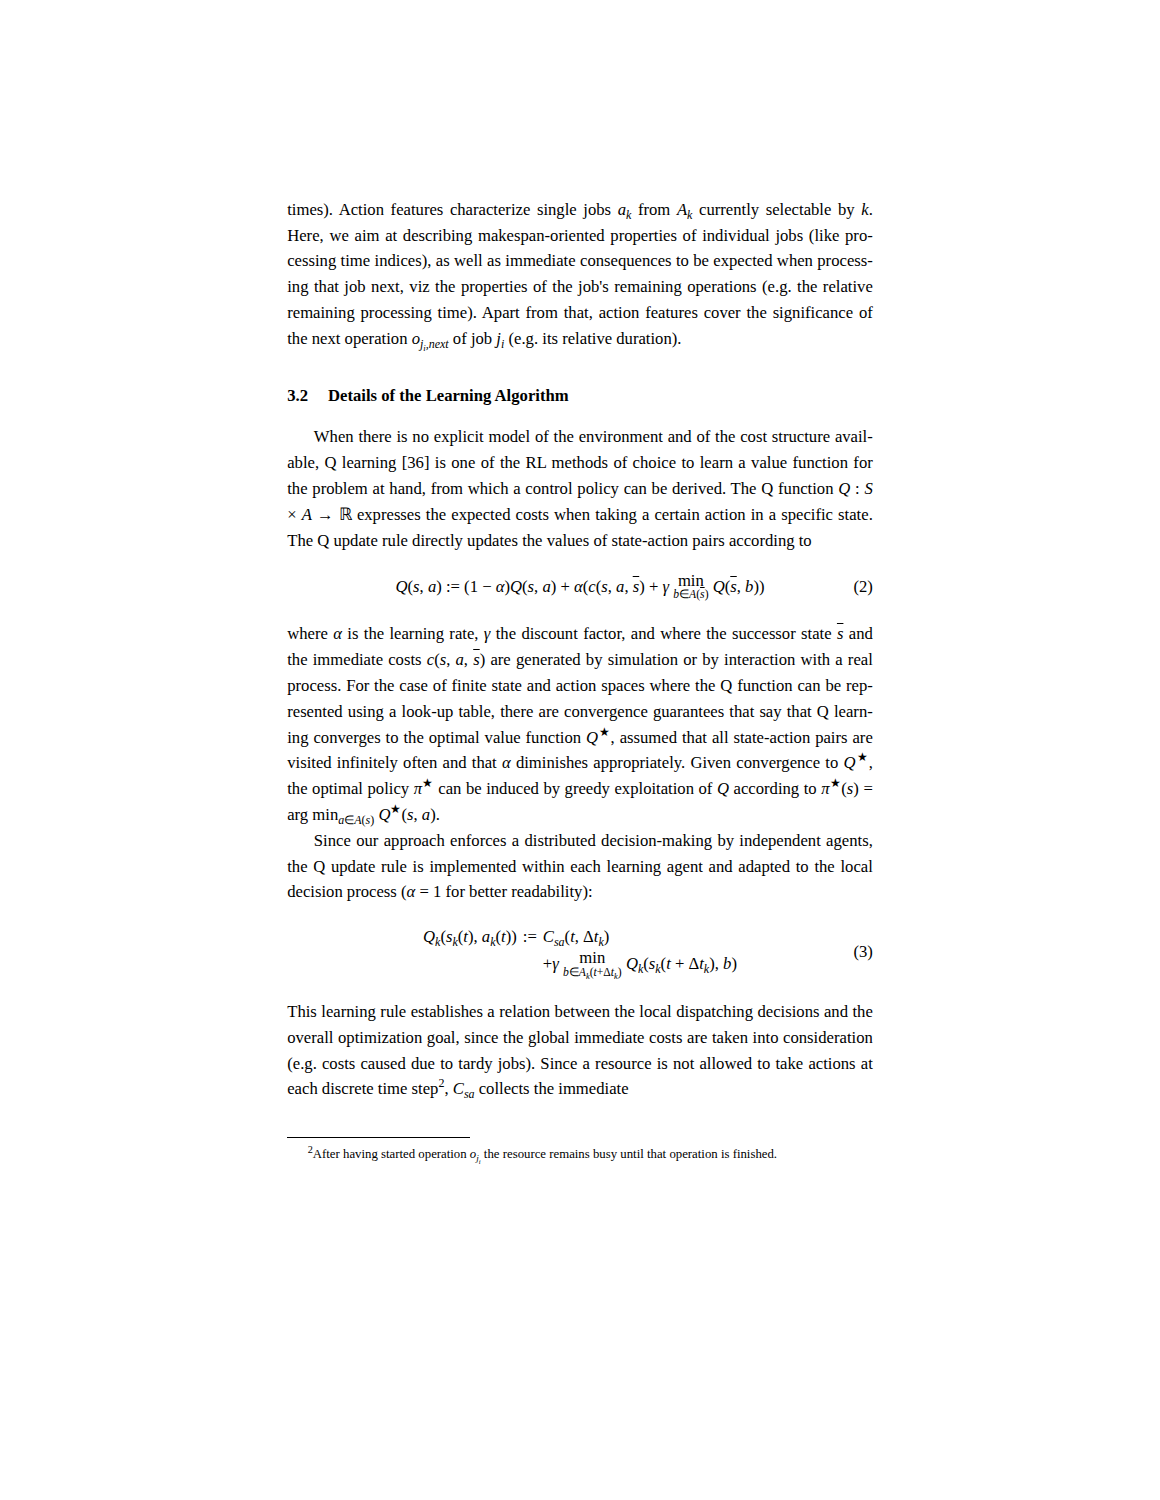times). Action features characterize single jobs ak from Ak currently selectable by k. Here, we aim at describing makespan-oriented properties of individual jobs (like processing time indices), as well as immediate consequences to be expected when processing that job next, viz the properties of the job's remaining operations (e.g. the relative remaining processing time). Apart from that, action features cover the significance of the next operation oji,next of job ji (e.g. its relative duration).
3.2 Details of the Learning Algorithm
When there is no explicit model of the environment and of the cost structure available, Q learning [36] is one of the RL methods of choice to learn a value function for the problem at hand, from which a control policy can be derived. The Q function Q : S × A → ℝ expresses the expected costs when taking a certain action in a specific state. The Q update rule directly updates the values of state-action pairs according to
Q(s, a) := (1 − α)Q(s, a) + α(c(s, a, s) + γ min b∈A(s) Q(s, b)) (2)
where α is the learning rate, γ the discount factor, and where the successor state s and the immediate costs c(s, a, s) are generated by simulation or by interaction with a real process. For the case of finite state and action spaces where the Q function can be represented using a look-up table, there are convergence guarantees that say that Q learning converges to the optimal value function Q★, assumed that all state-action pairs are visited infinitely often and that α diminishes appropriately. Given convergence to Q★, the optimal policy π★ can be induced by greedy exploitation of Q according to π★(s) = arg mina∈A(s) Q★(s, a).
Since our approach enforces a distributed decision-making by independent agents, the Q update rule is implemented within each learning agent and adapted to the local decision process (α = 1 for better readability):
| Q k ( s k ( t ), a k ( t )) | := | C sa ( t , Δ t k ) |
| | | + γ min b ∈ A k ( t +Δ t k ) Q k ( s k ( t + Δ t k ), b ) |
(3)
This learning rule establishes a relation between the local dispatching decisions and the overall optimization goal, since the global immediate costs are taken into consideration (e.g. costs caused due to tardy jobs). Since a resource is not allowed to take actions at each discrete time step2, Csa collects the immediate
2After having started operation oji the resource remains busy until that operation is finished.